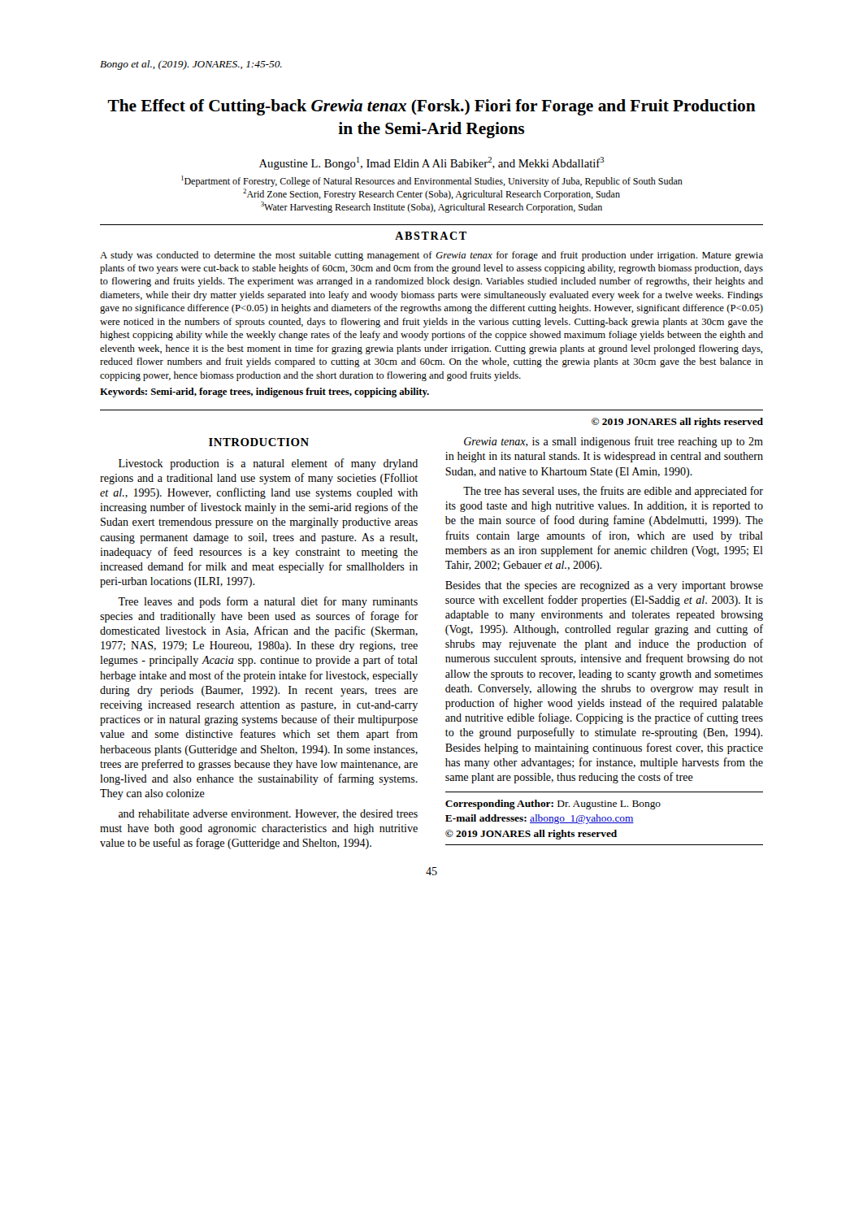Bongo et al., (2019). JONARES., 1:45-50.
The Effect of Cutting-back Grewia tenax (Forsk.) Fiori for Forage and Fruit Production in the Semi-Arid Regions
Augustine L. Bongo1, Imad Eldin A Ali Babiker2, and Mekki Abdallatif3
1Department of Forestry, College of Natural Resources and Environmental Studies, University of Juba, Republic of South Sudan
2Arid Zone Section, Forestry Research Center (Soba), Agricultural Research Corporation, Sudan
3Water Harvesting Research Institute (Soba), Agricultural Research Corporation, Sudan
ABSTRACT
A study was conducted to determine the most suitable cutting management of Grewia tenax for forage and fruit production under irrigation. Mature grewia plants of two years were cut-back to stable heights of 60cm, 30cm and 0cm from the ground level to assess coppicing ability, regrowth biomass production, days to flowering and fruits yields. The experiment was arranged in a randomized block design. Variables studied included number of regrowths, their heights and diameters, while their dry matter yields separated into leafy and woody biomass parts were simultaneously evaluated every week for a twelve weeks. Findings gave no significance difference (P<0.05) in heights and diameters of the regrowths among the different cutting heights. However, significant difference (P<0.05) were noticed in the numbers of sprouts counted, days to flowering and fruit yields in the various cutting levels. Cutting-back grewia plants at 30cm gave the highest coppicing ability while the weekly change rates of the leafy and woody portions of the coppice showed maximum foliage yields between the eighth and eleventh week, hence it is the best moment in time for grazing grewia plants under irrigation. Cutting grewia plants at ground level prolonged flowering days, reduced flower numbers and fruit yields compared to cutting at 30cm and 60cm. On the whole, cutting the grewia plants at 30cm gave the best balance in coppicing power, hence biomass production and the short duration to flowering and good fruits yields.
Keywords: Semi-arid, forage trees, indigenous fruit trees, coppicing ability.
© 2019 JONARES all rights reserved
INTRODUCTION
Livestock production is a natural element of many dryland regions and a traditional land use system of many societies (Ffolliot et al., 1995). However, conflicting land use systems coupled with increasing number of livestock mainly in the semi-arid regions of the Sudan exert tremendous pressure on the marginally productive areas causing permanent damage to soil, trees and pasture. As a result, inadequacy of feed resources is a key constraint to meeting the increased demand for milk and meat especially for smallholders in peri-urban locations (ILRI, 1997).
Tree leaves and pods form a natural diet for many ruminants species and traditionally have been used as sources of forage for domesticated livestock in Asia, African and the pacific (Skerman, 1977; NAS, 1979; Le Houreou, 1980a). In these dry regions, tree legumes - principally Acacia spp. continue to provide a part of total herbage intake and most of the protein intake for livestock, especially during dry periods (Baumer, 1992). In recent years, trees are receiving increased research attention as pasture, in cut-and-carry practices or in natural grazing systems because of their multipurpose value and some distinctive features which set them apart from herbaceous plants (Gutteridge and Shelton, 1994). In some instances, trees are preferred to grasses because they have low maintenance, are long-lived and also enhance the sustainability of farming systems. They can also colonize
and rehabilitate adverse environment. However, the desired trees must have both good agronomic characteristics and high nutritive value to be useful as forage (Gutteridge and Shelton, 1994).
Grewia tenax, is a small indigenous fruit tree reaching up to 2m in height in its natural stands. It is widespread in central and southern Sudan, and native to Khartoum State (El Amin, 1990).
The tree has several uses, the fruits are edible and appreciated for its good taste and high nutritive values. In addition, it is reported to be the main source of food during famine (Abdelmutti, 1999). The fruits contain large amounts of iron, which are used by tribal members as an iron supplement for anemic children (Vogt, 1995; El Tahir, 2002; Gebauer et al., 2006).
Besides that the species are recognized as a very important browse source with excellent fodder properties (El-Saddig et al. 2003). It is adaptable to many environments and tolerates repeated browsing (Vogt, 1995). Although, controlled regular grazing and cutting of shrubs may rejuvenate the plant and induce the production of numerous succulent sprouts, intensive and frequent browsing do not allow the sprouts to recover, leading to scanty growth and sometimes death. Conversely, allowing the shrubs to overgrow may result in production of higher wood yields instead of the required palatable and nutritive edible foliage. Coppicing is the practice of cutting trees to the ground purposefully to stimulate re-sprouting (Ben, 1994). Besides helping to maintaining continuous forest cover, this practice has many other advantages; for instance, multiple harvests from the same plant are possible, thus reducing the costs of tree
Corresponding Author: Dr. Augustine L. Bongo
E-mail addresses: albongo_1@yahoo.com
© 2019 JONARES all rights reserved
45